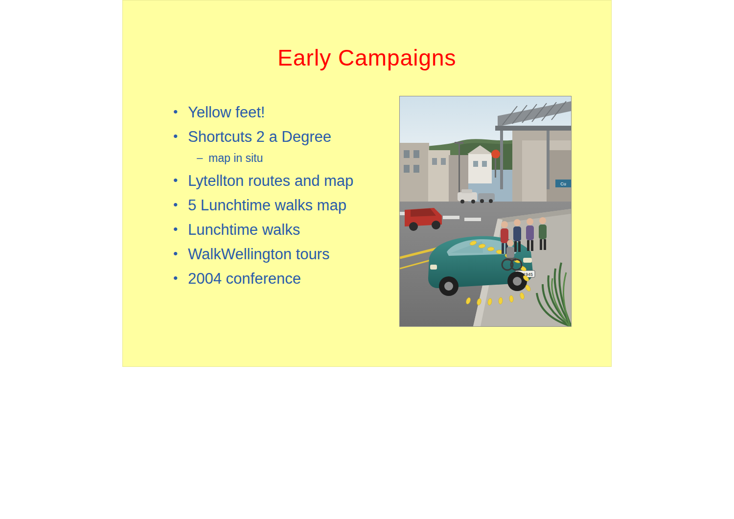Early Campaigns
Yellow feet!
Shortcuts 2 a Degree
map in situ
Lytellton routes and map
5 Lunchtime walks map
Lunchtime walks
WalkWellington tours
2004 conference
SS1945 Cu